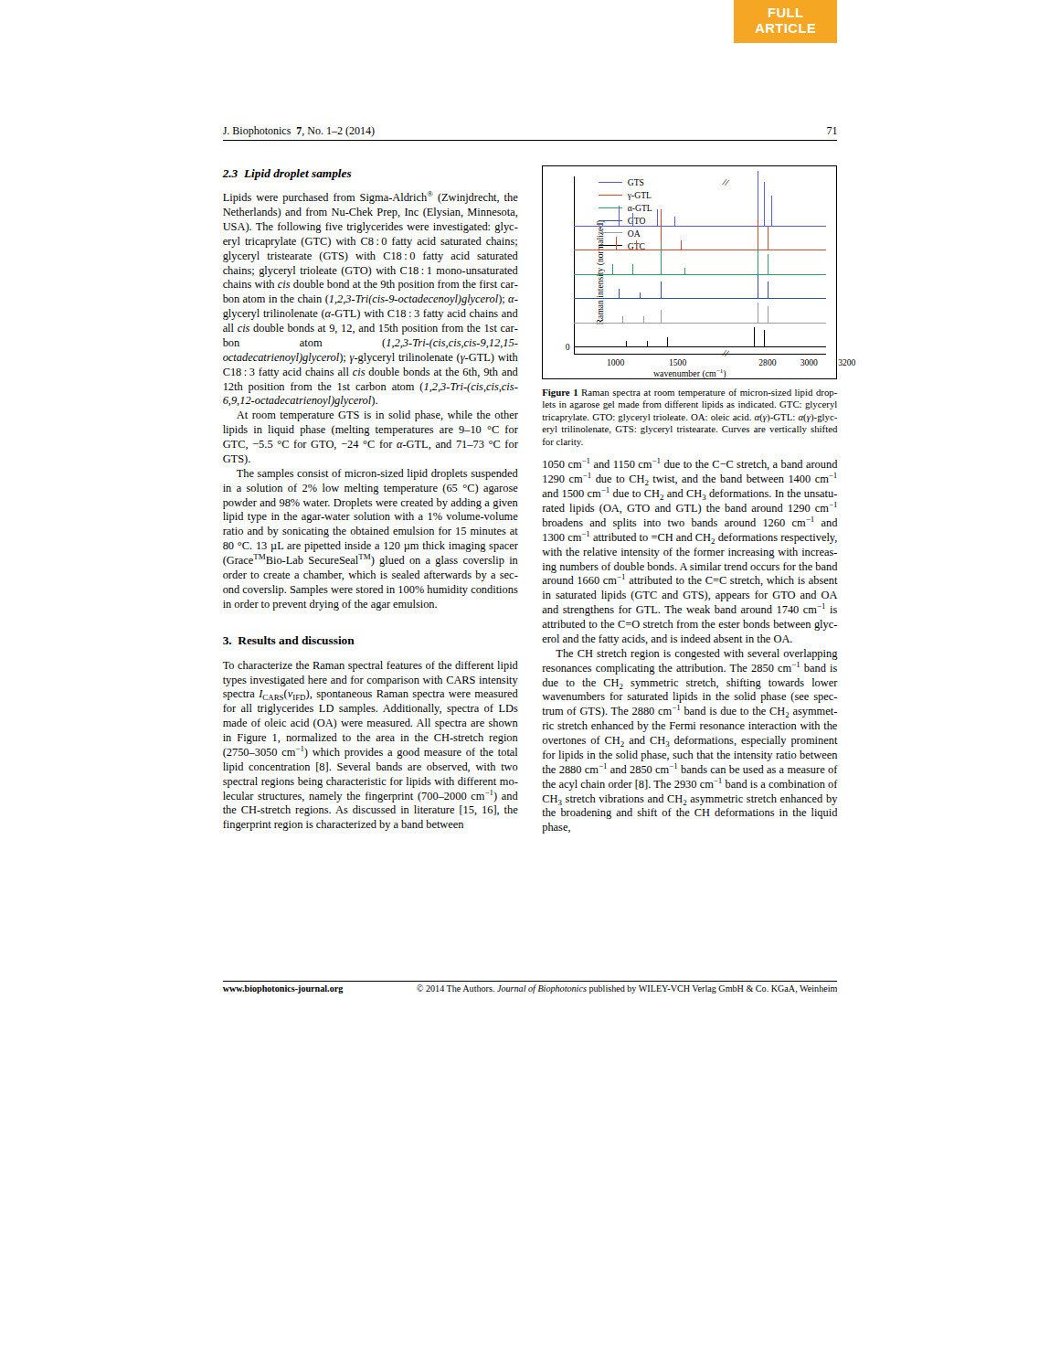FULL ARTICLE
J. Biophotonics 7, No. 1–2 (2014) 71
2.3 Lipid droplet samples
Lipids were purchased from Sigma-Aldrich® (Zwinjdrecht, the Netherlands) and from Nu-Chek Prep, Inc (Elysian, Minnesota, USA). The following five triglycerides were investigated: glyceryl tricaprylate (GTC) with C8 : 0 fatty acid saturated chains; glyceryl tristearate (GTS) with C18 : 0 fatty acid saturated chains; glyceryl trioleate (GTO) with C18 : 1 mono-unsaturated chains with cis double bond at the 9th position from the first carbon atom in the chain (1,2,3-Tri(cis-9-octadecenoyl)glycerol); α-glyceryl trilinolenate (α-GTL) with C18 : 3 fatty acid chains and all cis double bonds at 9, 12, and 15th position from the 1st carbon atom (1,2,3-Tri-(cis,cis,cis-9,12,15-octadecatrienoyl)glycerol); γ-glyceryl trilinolenate (γ-GTL) with C18 : 3 fatty acid chains all cis double bonds at the 6th, 9th and 12th position from the 1st carbon atom (1,2,3-Tri-(cis,cis,cis-6,9,12-octadecatrienoyl)glycerol).
At room temperature GTS is in solid phase, while the other lipids in liquid phase (melting temperatures are 9–10 °C for GTC, −5.5 °C for GTO, −24 °C for α-GTL, and 71–73 °C for GTS).
The samples consist of micron-sized lipid droplets suspended in a solution of 2% low melting temperature (65 °C) agarose powder and 98% water. Droplets were created by adding a given lipid type in the agar-water solution with a 1% volume-volume ratio and by sonicating the obtained emulsion for 15 minutes at 80 °C. 13 µL are pipetted inside a 120 µm thick imaging spacer (GraceTMBio-Lab SecureSealTM) glued on a glass coverslip in order to create a chamber, which is sealed afterwards by a second coverslip. Samples were stored in 100% humidity conditions in order to prevent drying of the agar emulsion.
3. Results and discussion
To characterize the Raman spectral features of the different lipid types investigated here and for comparison with CARS intensity spectra ICARS(νIFD), spontaneous Raman spectra were measured for all triglycerides LD samples. Additionally, spectra of LDs made of oleic acid (OA) were measured. All spectra are shown in Figure 1, normalized to the area in the CH-stretch region (2750–3050 cm−1) which provides a good measure of the total lipid concentration [8]. Several bands are observed, with two spectral regions being characteristic for lipids with different molecular structures, namely the fingerprint (700–2000 cm−1) and the CH-stretch regions. As discussed in literature [15, 16], the fingerprint region is characterized by a band between
Raman intensity (normalized)
0
GTS
γ-GTL
α-GTL
GTO
OA
GTC
//
//
1000 1500 2800 3000 3200
wavenumber (cm−1)
Figure 1 Raman spectra at room temperature of micron-sized lipid droplets in agarose gel made from different lipids as indicated. GTC: glyceryl tricaprylate. GTO: glyceryl trioleate. OA: oleic acid. α(γ)-GTL: α(γ)-glyceryl trilinolenate, GTS: glyceryl tristearate. Curves are vertically shifted for clarity.
1050 cm−1 and 1150 cm−1 due to the C−C stretch, a band around 1290 cm−1 due to CH2 twist, and the band between 1400 cm−1 and 1500 cm−1 due to CH2 and CH3 deformations. In the unsaturated lipids (OA, GTO and GTL) the band around 1290 cm−1 broadens and splits into two bands around 1260 cm−1 and 1300 cm−1 attributed to =CH and CH2 deformations respectively, with the relative intensity of the former increasing with increasing numbers of double bonds. A similar trend occurs for the band around 1660 cm−1 attributed to the C=C stretch, which is absent in saturated lipids (GTC and GTS), appears for GTO and OA and strengthens for GTL. The weak band around 1740 cm−1 is attributed to the C=O stretch from the ester bonds between glycerol and the fatty acids, and is indeed absent in the OA.
The CH stretch region is congested with several overlapping resonances complicating the attribution. The 2850 cm−1 band is due to the CH2 symmetric stretch, shifting towards lower wavenumbers for saturated lipids in the solid phase (see spectrum of GTS). The 2880 cm−1 band is due to the CH2 asymmetric stretch enhanced by the Fermi resonance interaction with the overtones of CH2 and CH3 deformations, especially prominent for lipids in the solid phase, such that the intensity ratio between the 2880 cm−1 and 2850 cm−1 bands can be used as a measure of the acyl chain order [8]. The 2930 cm−1 band is a combination of CH3 stretch vibrations and CH2 asymmetric stretch enhanced by the broadening and shift of the CH deformations in the liquid phase,
www.biophotonics-journal.org © 2014 The Authors. Journal of Biophotonics published by WILEY-VCH Verlag GmbH & Co. KGaA, Weinheim